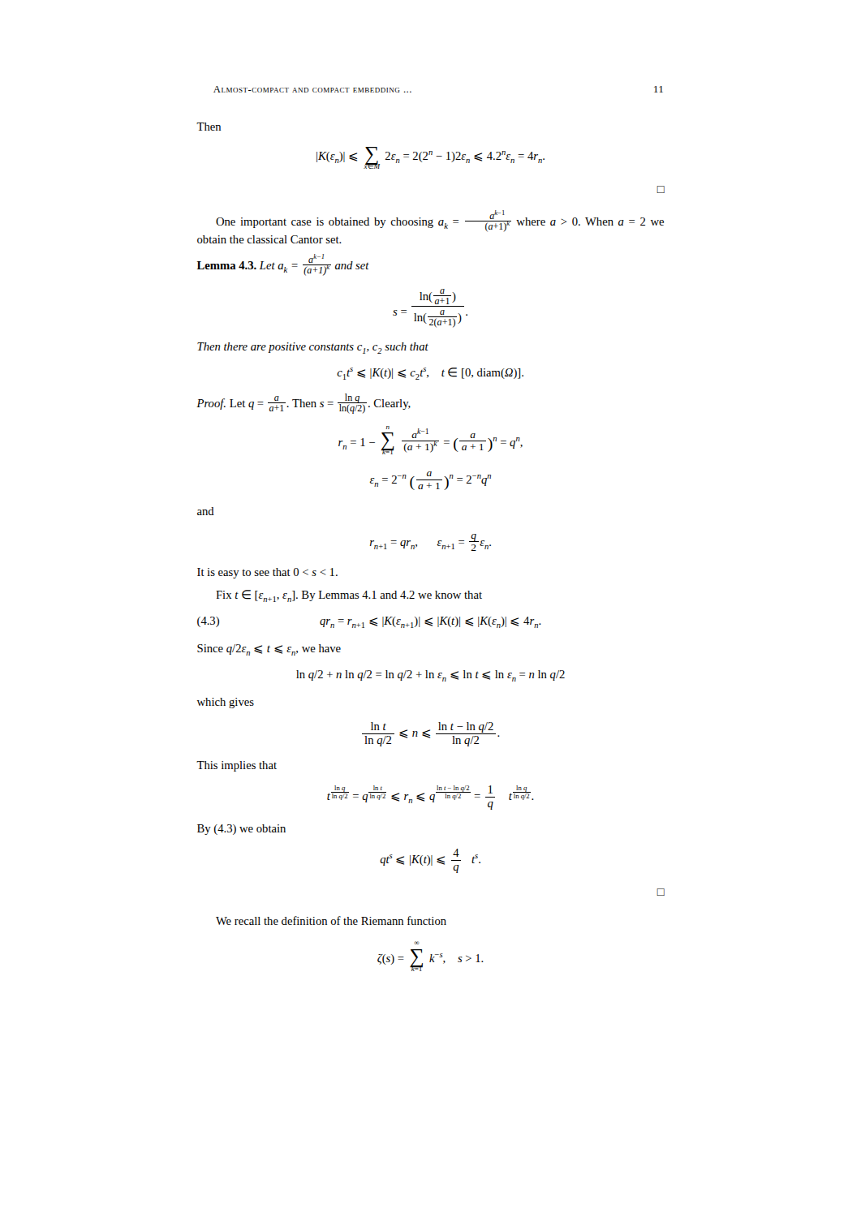Almost-compact and compact embedding ... 11
Then
|K(εn)| ⩽ ∑x∈M 2εn = 2(2n − 1)2εn ⩽ 4.2nεn = 4rn.
□
One important case is obtained by choosing ak = ak−1(a+1)k where a > 0. When a = 2 we obtain the classical Cantor set.
Lemma 4.3. Let ak = ak−1(a+1)k and set
s = ln(aa+1) ln(a 2(a+1)) .
Then there are positive constants c1, c2 such that
c1ts ⩽ |K(t)| ⩽ c2ts, t ∈ [0, diam(Ω)].
Proof. Let q = aa+1. Then s = ln q ln(q/2). Clearly,
rn = 1 − n∑k=1 ak−1(a + 1)k = (aa + 1)n = qn,
εn = 2−n (aa + 1)n = 2−nqn
and
rn+1 = qrn, εn+1 = q 2 εn.
It is easy to see that 0 < s < 1.
Fix t ∈ [εn+1, εn]. By Lemmas 4.1 and 4.2 we know that
(4.3)
qrn = rn+1 ⩽ |K(εn+1)| ⩽ |K(t)| ⩽ |K(εn)| ⩽ 4rn.
Since q/2εn ⩽ t ⩽ εn, we have
ln q/2 + n ln q/2 = ln q/2 + ln εn ⩽ ln t ⩽ ln εn = n ln q/2
which gives
ln t ln q/2 ⩽ n ⩽ ln t − ln q/2 ln q/2.
This implies that
tln q ln q/2 = qln t ln q/2 ⩽ rn ⩽ qln t − ln q/2 ln q/2 = 1 q tln q ln q/2.
By (4.3) we obtain
qts ⩽ |K(t)| ⩽ 4 q ts.
□
We recall the definition of the Riemann function
ζ(s) = ∞∑k=1 k−s, s > 1.